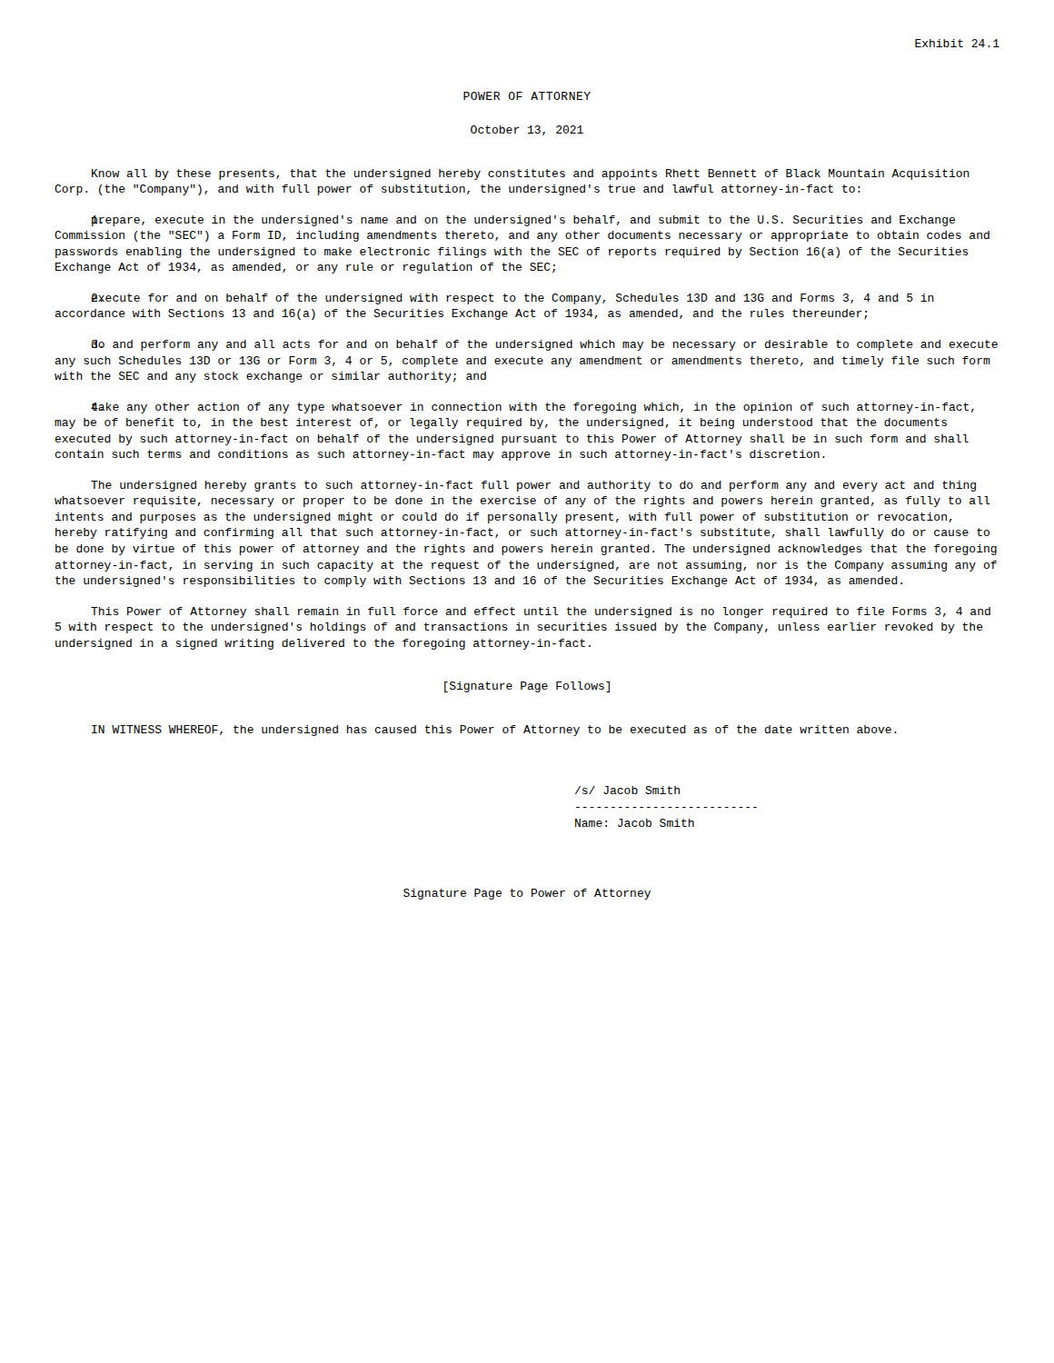Exhibit 24.1
POWER OF ATTORNEY
October 13, 2021
Know all by these presents, that the undersigned hereby constitutes and appoints Rhett Bennett of Black Mountain Acquisition Corp. (the "Company"), and with full power of substitution, the undersigned's true and lawful attorney-in-fact to:
1. prepare, execute in the undersigned's name and on the undersigned's behalf, and submit to the U.S. Securities and Exchange Commission (the "SEC") a Form ID, including amendments thereto, and any other documents necessary or appropriate to obtain codes and passwords enabling the undersigned to make electronic filings with the SEC of reports required by Section 16(a) of the Securities Exchange Act of 1934, as amended, or any rule or regulation of the SEC;
2. execute for and on behalf of the undersigned with respect to the Company, Schedules 13D and 13G and Forms 3, 4 and 5 in accordance with Sections 13 and 16(a) of the Securities Exchange Act of 1934, as amended, and the rules thereunder;
3. do and perform any and all acts for and on behalf of the undersigned which may be necessary or desirable to complete and execute any such Schedules 13D or 13G or Form 3, 4 or 5, complete and execute any amendment or amendments thereto, and timely file such form with the SEC and any stock exchange or similar authority; and
4. take any other action of any type whatsoever in connection with the foregoing which, in the opinion of such attorney-in-fact, may be of benefit to, in the best interest of, or legally required by, the undersigned, it being understood that the documents executed by such attorney-in-fact on behalf of the undersigned pursuant to this Power of Attorney shall be in such form and shall contain such terms and conditions as such attorney-in-fact may approve in such attorney-in-fact's discretion.
The undersigned hereby grants to such attorney-in-fact full power and authority to do and perform any and every act and thing whatsoever requisite, necessary or proper to be done in the exercise of any of the rights and powers herein granted, as fully to all intents and purposes as the undersigned might or could do if personally present, with full power of substitution or revocation, hereby ratifying and confirming all that such attorney-in-fact, or such attorney-in-fact's substitute, shall lawfully do or cause to be done by virtue of this power of attorney and the rights and powers herein granted. The undersigned acknowledges that the foregoing attorney-in-fact, in serving in such capacity at the request of the undersigned, are not assuming, nor is the Company assuming any of the undersigned's responsibilities to comply with Sections 13 and 16 of the Securities Exchange Act of 1934, as amended.
This Power of Attorney shall remain in full force and effect until the undersigned is no longer required to file Forms 3, 4 and 5 with respect to the undersigned's holdings of and transactions in securities issued by the Company, unless earlier revoked by the undersigned in a signed writing delivered to the foregoing attorney-in-fact.
[Signature Page Follows]
IN WITNESS WHEREOF, the undersigned has caused this Power of Attorney to be executed as of the date written above.
/s/ Jacob Smith
--------------------------
Name: Jacob Smith
Signature Page to Power of Attorney